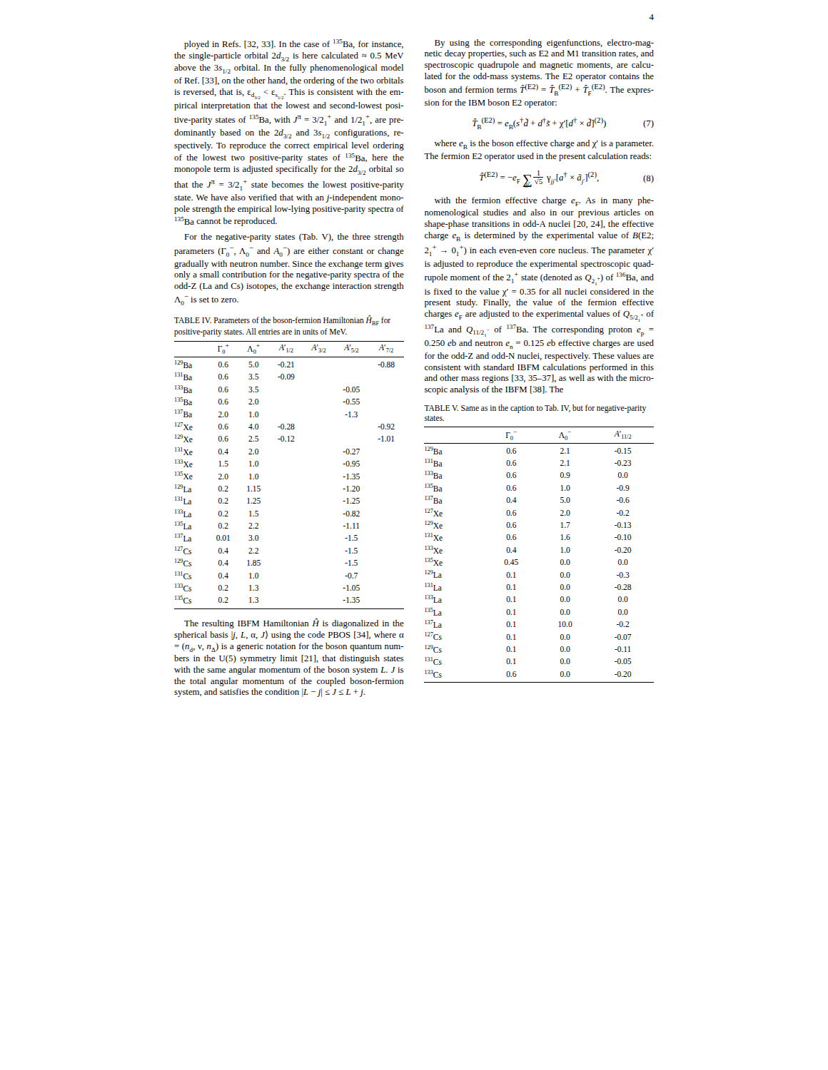4
ployed in Refs. [32, 33]. In the case of 135Ba, for instance, the single-particle orbital 2d 3/2 is here calculated ≈ 0.5 MeV above the 3s 1/2 orbital. In the fully phenomenological model of Ref. [33], on the other hand, the ordering of the two orbitals is reversed, that is, εd3/2 < εs1/2. This is consistent with the empirical interpretation that the lowest and second-lowest positive-parity states of 135Ba, with Jπ = 3/21+ and 1/21+, are predominantly based on the 2d 3/2 and 3s 1/2 configurations, respectively. To reproduce the correct empirical level ordering of the lowest two positive-parity states of 135Ba, here the monopole term is adjusted specifically for the 2d 3/2 orbital so that the Jπ = 3/21+ state becomes the lowest positive-parity state. We have also verified that with an j-independent monopole strength the empirical low-lying positive-parity spectra of 135Ba cannot be reproduced.
For the negative-parity states (Tab. V), the three strength parameters (Γ0−, Λ0− and A 0−) are either constant or change gradually with neutron number. Since the exchange term gives only a small contribution for the negative-parity spectra of the odd-Z (La and Cs) isotopes, the exchange interaction strength Λ0− is set to zero.
TABLE IV. Parameters of the boson-fermion Hamiltonian ĤBF for positive-parity states. All entries are in units of MeV.
| | Γ 0 + | Λ 0 + | A ′ 1/2 | A ′ 3/2 | A ′ 5/2 | A ′ 7/2 |
| --- | --- | --- | --- | --- | --- | --- |
| 129 Ba | 0.6 | 5.0 | -0.21 | | | -0.88 |
| 131 Ba | 0.6 | 3.5 | -0.09 | | | |
| 133 Ba | 0.6 | 3.5 | | | -0.05 | |
| 135 Ba | 0.6 | 2.0 | | | -0.55 | |
| 137 Ba | 2.0 | 1.0 | | | -1.3 | |
| 127 Xe | 0.6 | 4.0 | -0.28 | | | -0.92 |
| 129 Xe | 0.6 | 2.5 | -0.12 | | | -1.01 |
| 131 Xe | 0.4 | 2.0 | | | -0.27 | |
| 133 Xe | 1.5 | 1.0 | | | -0.95 | |
| 135 Xe | 2.0 | 1.0 | | | -1.35 | |
| 129 La | 0.2 | 1.15 | | | -1.20 | |
| 131 La | 0.2 | 1.25 | | | -1.25 | |
| 133 La | 0.2 | 1.5 | | | -0.82 | |
| 135 La | 0.2 | 2.2 | | | -1.11 | |
| 137 La | 0.01 | 3.0 | | | -1.5 | |
| 127 Cs | 0.4 | 2.2 | | | -1.5 | |
| 129 Cs | 0.4 | 1.85 | | | -1.5 | |
| 131 Cs | 0.4 | 1.0 | | | -0.7 | |
| 133 Cs | 0.2 | 1.3 | | | -1.05 | |
| 135 Cs | 0.2 | 1.3 | | | -1.35 | |
The resulting IBFM Hamiltonian Ĥ is diagonalized in the spherical basis |j, L, α, J⟩ using the code PBOS [34], where α = (nd, ν, nΔ) is a generic notation for the boson quantum numbers in the U(5) symmetry limit [21], that distinguish states with the same angular momentum of the boson system L. J is the total angular momentum of the coupled boson-fermion system, and satisfies the condition |L − j| ≤ J ≤ L + j.
By using the corresponding eigenfunctions, electro-magnetic decay properties, such as E2 and M1 transition rates, and spectroscopic quadrupole and magnetic moments, are calculated for the odd-mass systems. The E2 operator contains the boson and fermion terms T̂(E2) = T̂B(E2) + T̂F(E2). The expression for the IBM boson E2 operator:
T̂B(E2) = eB(s†d̃ + d†s̃ + χ′[d† × d̃](2)) (7)
where eB is the boson effective charge and χ′ is a parameter. The fermion E2 operator used in the present calculation reads:
T̂(E2) = −eF ∑jj′ 1√5 γjj′[a† × ãj′](2), (8)
with the fermion effective charge eF. As in many phenomenological studies and also in our previous articles on shape-phase transitions in odd-A nuclei [20, 24], the effective charge eB is determined by the experimental value of B(E2; 21+ → 01+) in each even-even core nucleus. The parameter χ′ is adjusted to reproduce the experimental spectroscopic quadrupole moment of the 21+ state (denoted as Q 21+) of 136Ba, and is fixed to the value χ′ = 0.35 for all nuclei considered in the present study. Finally, the value of the fermion effective charges eF are adjusted to the experimental values of Q 5/21+ of 137La and Q 11/21− of 137Ba. The corresponding proton ep = 0.250 eb and neutron en = 0.125 eb effective charges are used for the odd-Z and odd-N nuclei, respectively. These values are consistent with standard IBFM calculations performed in this and other mass regions [33, 35–37], as well as with the microscopic analysis of the IBFM [38]. The
TABLE V. Same as in the caption to Tab. IV, but for negative-parity states.
| | Γ 0 − | Λ 0 − | A ′ 11/2 |
| --- | --- | --- | --- |
| 129 Ba | 0.6 | 2.1 | -0.15 |
| 131 Ba | 0.6 | 2.1 | -0.23 |
| 133 Ba | 0.6 | 0.9 | 0.0 |
| 135 Ba | 0.6 | 1.0 | -0.9 |
| 137 Ba | 0.4 | 5.0 | -0.6 |
| 127 Xe | 0.6 | 2.0 | -0.2 |
| 129 Xe | 0.6 | 1.7 | -0.13 |
| 131 Xe | 0.6 | 1.6 | -0.10 |
| 133 Xe | 0.4 | 1.0 | -0.20 |
| 135 Xe | 0.45 | 0.0 | 0.0 |
| 129 La | 0.1 | 0.0 | -0.3 |
| 131 La | 0.1 | 0.0 | -0.28 |
| 133 La | 0.1 | 0.0 | 0.0 |
| 135 La | 0.1 | 0.0 | 0.0 |
| 137 La | 0.1 | 10.0 | -0.2 |
| 127 Cs | 0.1 | 0.0 | -0.07 |
| 129 Cs | 0.1 | 0.0 | -0.11 |
| 131 Cs | 0.1 | 0.0 | -0.05 |
| 133 Cs | 0.6 | 0.0 | -0.20 |